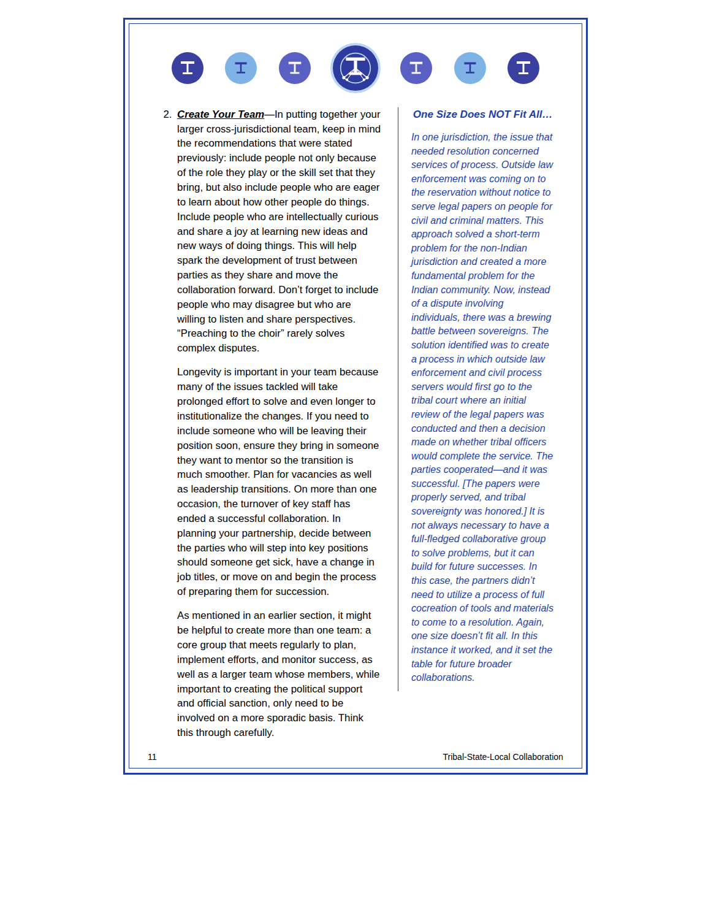2.
Create Your Team—In putting together your larger cross-jurisdictional team, keep in mind the recommendations that were stated previously: include people not only because of the role they play or the skill set that they bring, but also include people who are eager to learn about how other people do things. Include people who are intellectually curious and share a joy at learning new ideas and new ways of doing things. This will help spark the development of trust between parties as they share and move the collaboration forward. Don’t forget to include people who may disagree but who are willing to listen and share perspectives. “Preaching to the choir” rarely solves complex disputes.
Longevity is important in your team because many of the issues tackled will take prolonged effort to solve and even longer to institutionalize the changes. If you need to include someone who will be leaving their position soon, ensure they bring in someone they want to mentor so the transition is much smoother. Plan for vacancies as well as leadership transitions. On more than one occasion, the turnover of key staff has ended a successful collaboration. In planning your partnership, decide between the parties who will step into key positions should someone get sick, have a change in job titles, or move on and begin the process of preparing them for succession.
As mentioned in an earlier section, it might be helpful to create more than one team: a core group that meets regularly to plan, implement efforts, and monitor success, as well as a larger team whose members, while important to creating the political support and official sanction, only need to be involved on a more sporadic basis. Think this through carefully.
One Size Does NOT Fit All…
In one jurisdiction, the issue that needed resolution concerned services of process. Outside law enforcement was coming on to the reservation without notice to serve legal papers on people for civil and criminal matters. This approach solved a short-term problem for the non-Indian jurisdiction and created a more fundamental problem for the Indian community. Now, instead of a dispute involving individuals, there was a brewing battle between sovereigns. The solution identified was to create a process in which outside law enforcement and civil process servers would first go to the tribal court where an initial review of the legal papers was conducted and then a decision made on whether tribal officers would complete the service. The parties cooperated—and it was successful. [The papers were properly served, and tribal sovereignty was honored.] It is not always necessary to have a full-fledged collaborative group to solve problems, but it can build for future successes. In this case, the partners didn’t need to utilize a process of full cocreation of tools and materials to come to a resolution. Again, one size doesn’t fit all. In this instance it worked, and it set the table for future broader collaborations.
11
Tribal-State-Local Collaboration